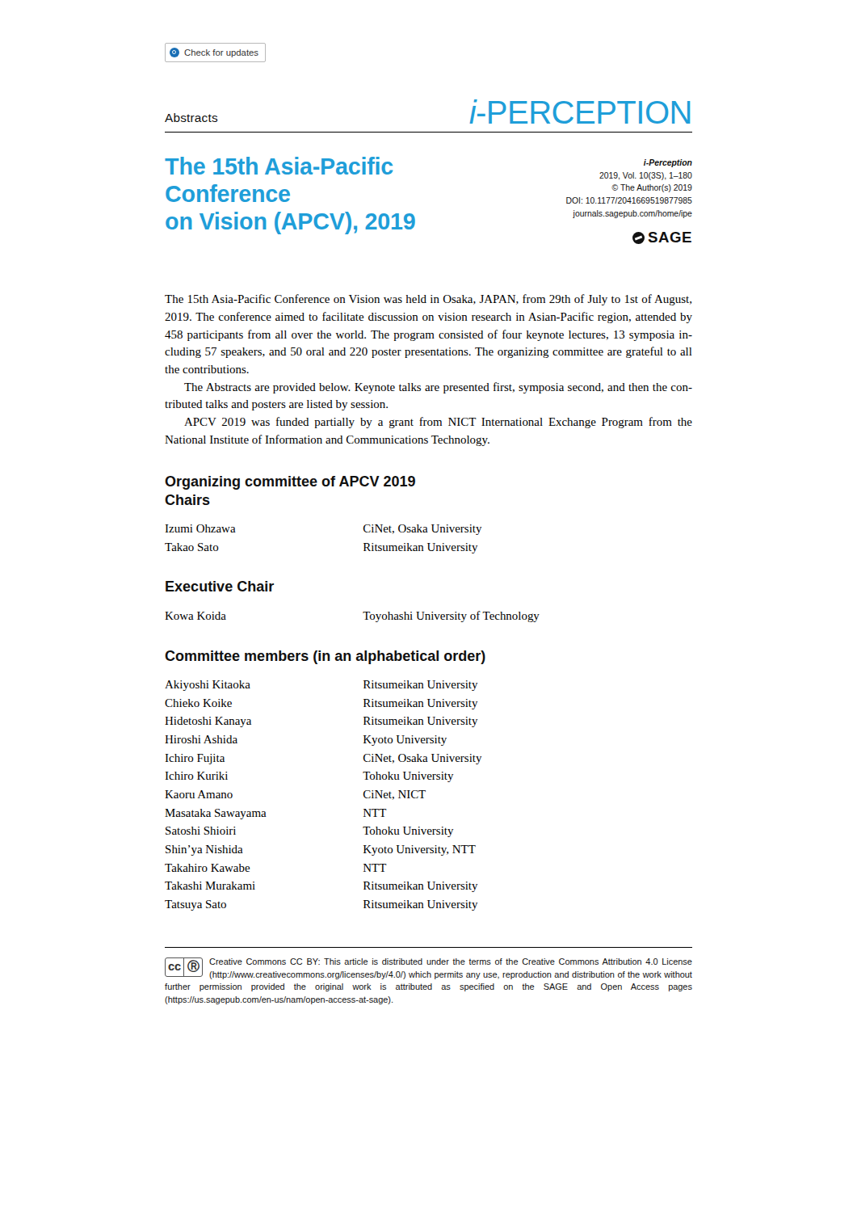Check for updates
Abstracts
i-PERCEPTION
The 15th Asia-Pacific Conference
on Vision (APCV), 2019
i-Perception
2019, Vol. 10(3S), 1–180
© The Author(s) 2019
DOI: 10.1177/2041669519877985
journals.sagepub.com/home/ipe
SAGE
The 15th Asia-Pacific Conference on Vision was held in Osaka, JAPAN, from 29th of July to 1st of August, 2019. The conference aimed to facilitate discussion on vision research in Asian-Pacific region, attended by 458 participants from all over the world. The program consisted of four keynote lectures, 13 symposia including 57 speakers, and 50 oral and 220 poster presentations. The organizing committee are grateful to all the contributions.
The Abstracts are provided below. Keynote talks are presented first, symposia second, and then the contributed talks and posters are listed by session.
APCV 2019 was funded partially by a grant from NICT International Exchange Program from the National Institute of Information and Communications Technology.
Organizing committee of APCV 2019
Chairs
| Izumi Ohzawa | CiNet, Osaka University |
| Takao Sato | Ritsumeikan University |
Executive Chair
| Kowa Koida | Toyohashi University of Technology |
Committee members (in an alphabetical order)
| Akiyoshi Kitaoka | Ritsumeikan University |
| Chieko Koike | Ritsumeikan University |
| Hidetoshi Kanaya | Ritsumeikan University |
| Hiroshi Ashida | Kyoto University |
| Ichiro Fujita | CiNet, Osaka University |
| Ichiro Kuriki | Tohoku University |
| Kaoru Amano | CiNet, NICT |
| Masataka Sawayama | NTT |
| Satoshi Shioiri | Tohoku University |
| Shin’ya Nishida | Kyoto University, NTT |
| Takahiro Kawabe | NTT |
| Takashi Murakami | Ritsumeikan University |
| Tatsuya Sato | Ritsumeikan University |
ccⓇ
Creative Commons CC BY: This article is distributed under the terms of the Creative Commons Attribution 4.0 License (http://www.creativecommons.org/licenses/by/4.0/) which permits any use, reproduction and distribution of the work without further permission provided the original work is attributed as specified on the SAGE and Open Access pages (https://us.sagepub.com/en-us/nam/open-access-at-sage).